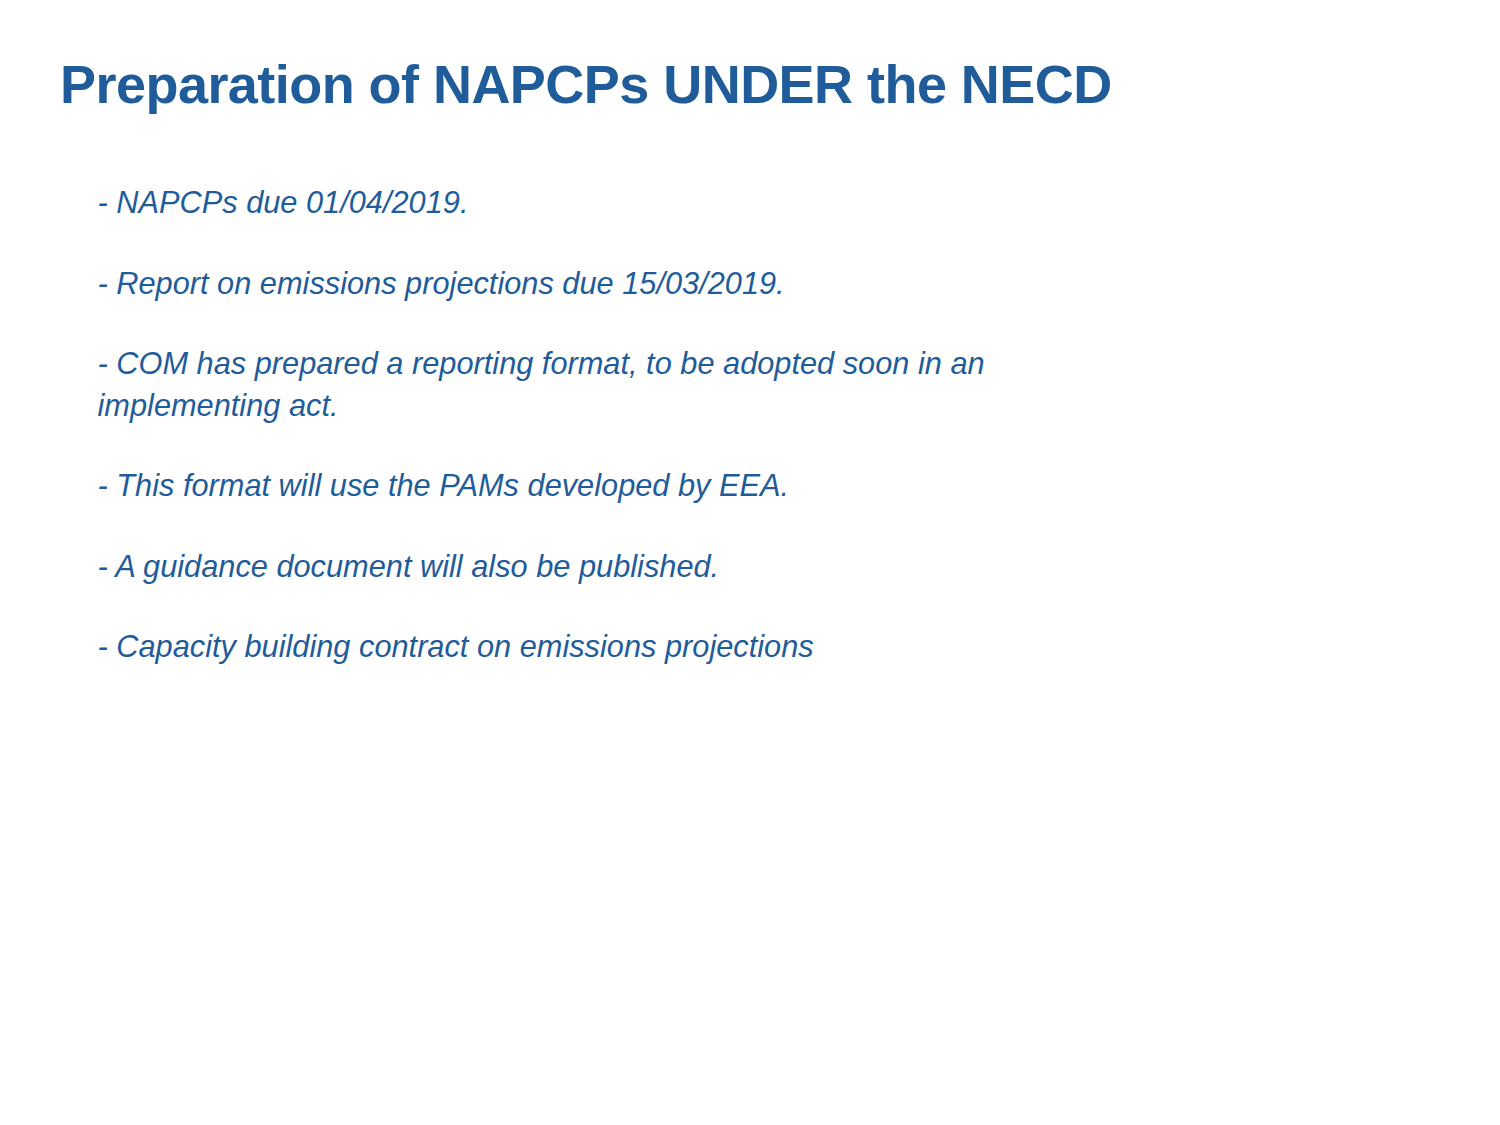Preparation of NAPCPs UNDER the NECD
- NAPCPs due 01/04/2019.
- Report on emissions projections due 15/03/2019.
- COM has prepared a reporting format, to be adopted soon in an implementing act.
- This format will use the PAMs developed by EEA.
- A guidance document will also be published.
- Capacity building contract on emissions projections